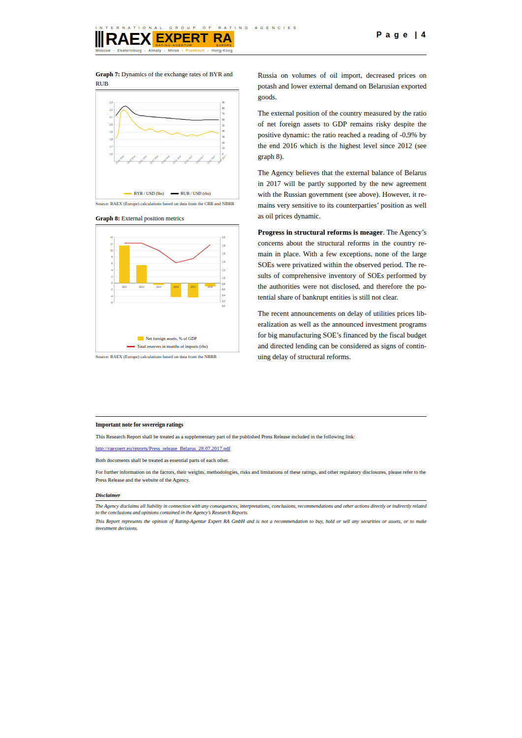I N T E R N A T I O N A L G R O U P O F R A T I N G A G E N C I E S
RAEX
EXPERT
RATING-AGENTUR
RA
EUROPE
Moscow - Ekaterinburg - Almaty - Minsk - Frankfurt - Hong-Kong
P a g e | 4
Graph 7: Dynamics of the exchange rates of BYR and RUB
2,3 2,2 2,1 2,0 1,9 1,8 1,7 1,6 90 80 70 60 50 40 30 20 10 0 01.01.2016 01.03.2016 01.05.2016 01.07.2016 01.09.2016 01.11.2016 01.01.2017 01.03.2017 01.05.2017 01.07.2017
BYR / USD (lhs)
RUB / USD (rhs)
Source: RAEX (Europe) calculations based on data from the CBR and NBRB
Graph 8: External position metrics
14 12 10 8 6 4 2 0 -2 -4 -6 2,0 1,8 1,6 1,4 1,2 1,0 0,8 0,6 0,4 0,2 0,0 2011 2012 2013 2014 2015 2016
Net foreign assets, % of GDP
Total reserves in months of imports (rhs)
Source: RAEX (Europe) calculations based on data from the NBRB
Russia on volumes of oil import, decreased prices on potash and lower external demand on Belarusian exported goods.
The external position of the country measured by the ratio of net foreign assets to GDP remains risky despite the positive dynamic: the ratio reached a reading of -0,9% by the end 2016 which is the highest level since 2012 (see graph 8).
The Agency believes that the external balance of Belarus in 2017 will be partly supported by the new agreement with the Russian government (see above). However, it remains very sensitive to its counterparties’ position as well as oil prices dynamic.
Progress in structural reforms is meager. The Agency’s concerns about the structural reforms in the country remain in place. With a few exceptions, none of the large SOEs were privatized within the observed period. The results of comprehensive inventory of SOEs performed by the authorities were not disclosed, and therefore the potential share of bankrupt entities is still not clear.
The recent announcements on delay of utilities prices liberalization as well as the announced investment programs for big manufacturing SOE’s financed by the fiscal budget and directed lending can be considered as signs of continuing delay of structural reforms.
Important note for sovereign ratings
This Research Report shall be treated as a supplementary part of the published Press Release included in the following link:
http://raexpert.eu/reports/Press_release_Belarus_28.07.2017.pdf
Both documents shall be treated as essential parts of each other.
For further information on the factors, their weights, methodologies, risks and limitations of these ratings, and other regulatory disclosures, please refer to the Press Release and the website of the Agency.
Disclaimer
The Agency disclaims all liability in connection with any consequences, interpretations, conclusions, recommendations and other actions directly or indirectly related to the conclusions and opinions contained in the Agency’s Research Reports.
This Report represents the opinion of Rating-Agentur Expert RA GmbH and is not a recommendation to buy, hold or sell any securities or assets, or to make investment decisions.